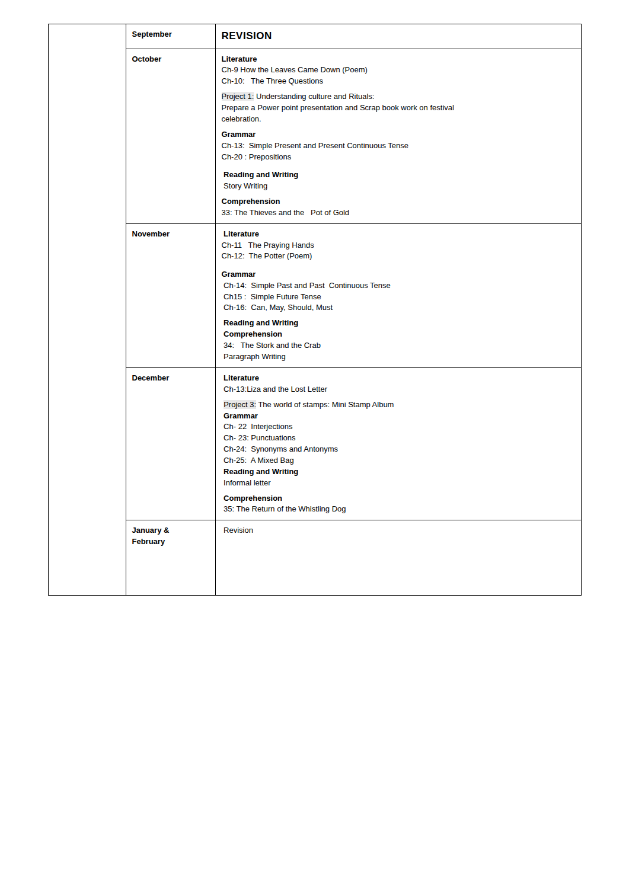| | September | REVISION |
| October | Literature Ch-9 How the Leaves Came Down (Poem) Ch-10: The Three Questions Project 1: Understanding culture and Rituals: Prepare a Power point presentation and Scrap book work on festival celebration. Grammar Ch-13: Simple Present and Present Continuous Tense Ch-20 : Prepositions Reading and Writing Story Writing Comprehension 33: The Thieves and the Pot of Gold |
| November | Literature Ch-11 The Praying Hands Ch-12: The Potter (Poem) Grammar Ch-14: Simple Past and Past Continuous Tense Ch15 : Simple Future Tense Ch-16: Can, May, Should, Must Reading and Writing Comprehension 34: The Stork and the Crab Paragraph Writing |
| December | Literature Ch-13:Liza and the Lost Letter Project 3: The world of stamps: Mini Stamp Album Grammar Ch- 22 Interjections Ch- 23: Punctuations Ch-24: Synonyms and Antonyms Ch-25: A Mixed Bag Reading and Writing Informal letter Comprehension 35: The Return of the Whistling Dog |
| January & February | Revision |